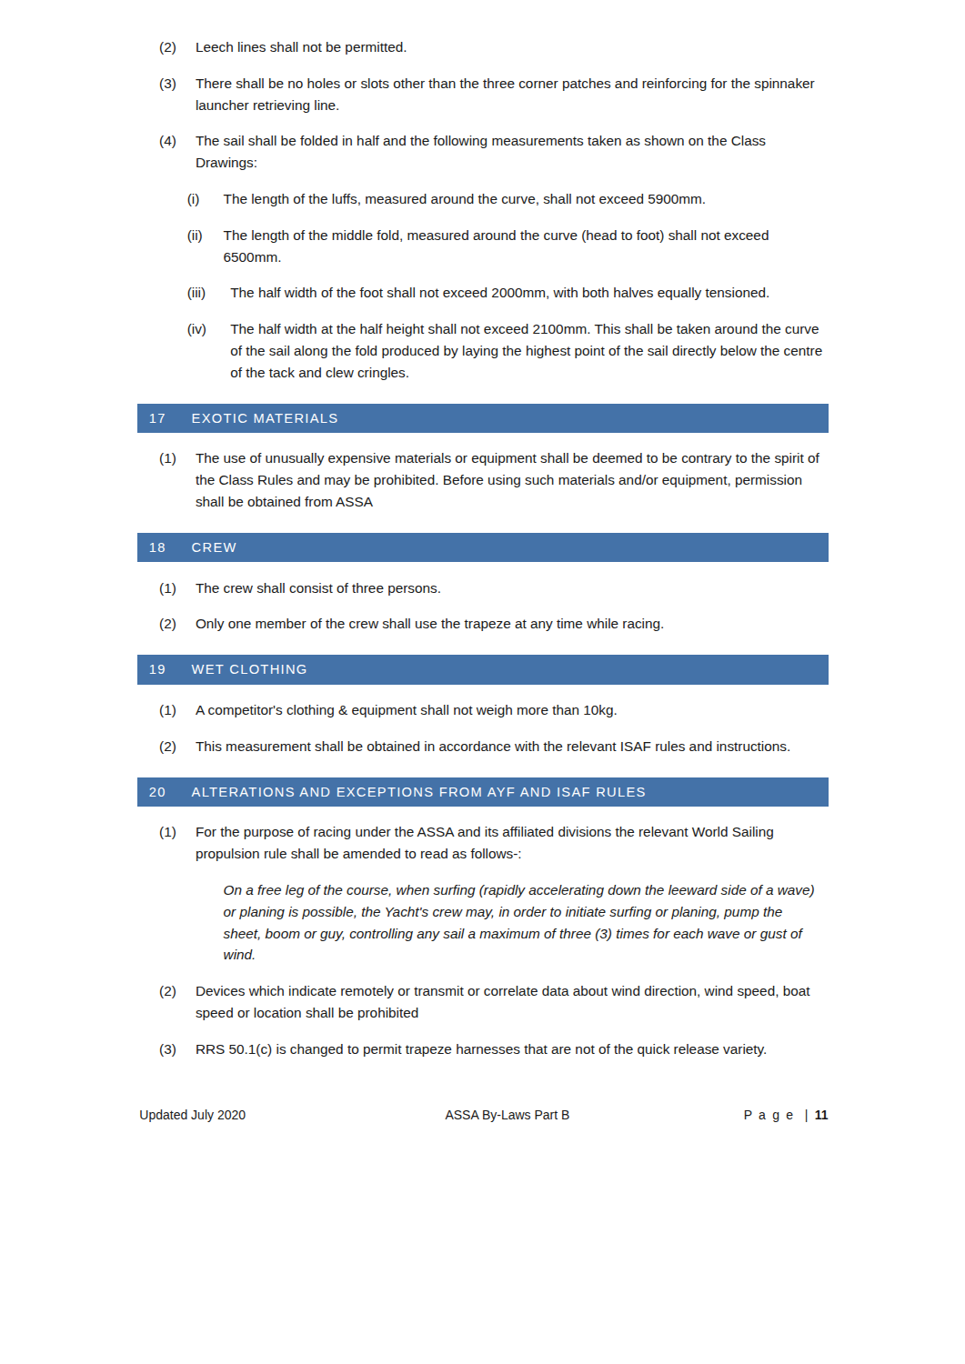(2) Leech lines shall not be permitted.
(3) There shall be no holes or slots other than the three corner patches and reinforcing for the spinnaker launcher retrieving line.
(4) The sail shall be folded in half and the following measurements taken as shown on the Class Drawings:
(i) The length of the luffs, measured around the curve, shall not exceed 5900mm.
(ii) The length of the middle fold, measured around the curve (head to foot) shall not exceed 6500mm.
(iii) The half width of the foot shall not exceed 2000mm, with both halves equally tensioned.
(iv) The half width at the half height shall not exceed 2100mm. This shall be taken around the curve of the sail along the fold produced by laying the highest point of the sail directly below the centre of the tack and clew cringles.
17 EXOTIC MATERIALS
(1) The use of unusually expensive materials or equipment shall be deemed to be contrary to the spirit of the Class Rules and may be prohibited. Before using such materials and/or equipment, permission shall be obtained from ASSA
18 CREW
(1) The crew shall consist of three persons.
(2) Only one member of the crew shall use the trapeze at any time while racing.
19 WET CLOTHING
(1) A competitor's clothing & equipment shall not weigh more than 10kg.
(2) This measurement shall be obtained in accordance with the relevant ISAF rules and instructions.
20 ALTERATIONS AND EXCEPTIONS FROM AYF AND ISAF RULES
(1) For the purpose of racing under the ASSA and its affiliated divisions the relevant World Sailing propulsion rule shall be amended to read as follows-:
On a free leg of the course, when surfing (rapidly accelerating down the leeward side of a wave) or planing is possible, the Yacht's crew may, in order to initiate surfing or planing, pump the sheet, boom or guy, controlling any sail a maximum of three (3) times for each wave or gust of wind.
(2) Devices which indicate remotely or transmit or correlate data about wind direction, wind speed, boat speed or location shall be prohibited
(3) RRS 50.1(c) is changed to permit trapeze harnesses that are not of the quick release variety.
Updated July 2020 ASSA By-Laws Part B P a g e | 11